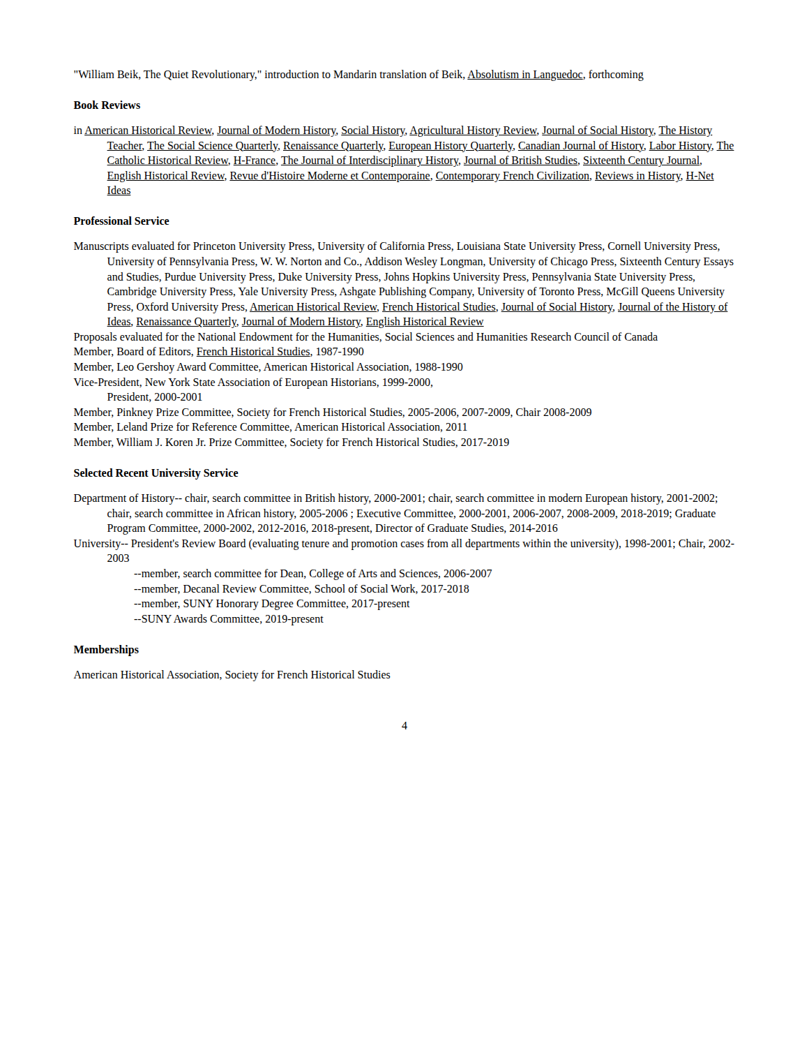"William Beik, The Quiet Revolutionary," introduction to Mandarin translation of Beik, Absolutism in Languedoc, forthcoming
Book Reviews
in American Historical Review, Journal of Modern History, Social History, Agricultural History Review, Journal of Social History, The History Teacher, The Social Science Quarterly, Renaissance Quarterly, European History Quarterly, Canadian Journal of History, Labor History, The Catholic Historical Review, H-France, The Journal of Interdisciplinary History, Journal of British Studies, Sixteenth Century Journal, English Historical Review, Revue d'Histoire Moderne et Contemporaine, Contemporary French Civilization, Reviews in History, H-Net Ideas
Professional Service
Manuscripts evaluated for Princeton University Press, University of California Press, Louisiana State University Press, Cornell University Press, University of Pennsylvania Press, W. W. Norton and Co., Addison Wesley Longman, University of Chicago Press, Sixteenth Century Essays and Studies, Purdue University Press, Duke University Press, Johns Hopkins University Press, Pennsylvania State University Press, Cambridge University Press, Yale University Press, Ashgate Publishing Company, University of Toronto Press, McGill Queens University Press, Oxford University Press, American Historical Review, French Historical Studies, Journal of Social History, Journal of the History of Ideas, Renaissance Quarterly, Journal of Modern History, English Historical Review
Proposals evaluated for the National Endowment for the Humanities, Social Sciences and Humanities Research Council of Canada
Member, Board of Editors, French Historical Studies, 1987-1990
Member, Leo Gershoy Award Committee, American Historical Association, 1988-1990
Vice-President, New York State Association of European Historians, 1999-2000,
President, 2000-2001
Member, Pinkney Prize Committee, Society for French Historical Studies, 2005-2006, 2007-2009, Chair 2008-2009
Member, Leland Prize for Reference Committee, American Historical Association, 2011
Member, William J. Koren Jr. Prize Committee, Society for French Historical Studies, 2017-2019
Selected Recent University Service
Department of History-- chair, search committee in British history, 2000-2001; chair, search committee in modern European history, 2001-2002; chair, search committee in African history, 2005-2006 ; Executive Committee, 2000-2001, 2006-2007, 2008-2009, 2018-2019; Graduate Program Committee, 2000-2002, 2012-2016, 2018-present, Director of Graduate Studies, 2014-2016
University-- President's Review Board (evaluating tenure and promotion cases from all departments within the university), 1998-2001; Chair, 2002-2003
--member, search committee for Dean, College of Arts and Sciences, 2006-2007
--member, Decanal Review Committee, School of Social Work, 2017-2018
--member, SUNY Honorary Degree Committee, 2017-present
--SUNY Awards Committee, 2019-present
Memberships
American Historical Association, Society for French Historical Studies
4